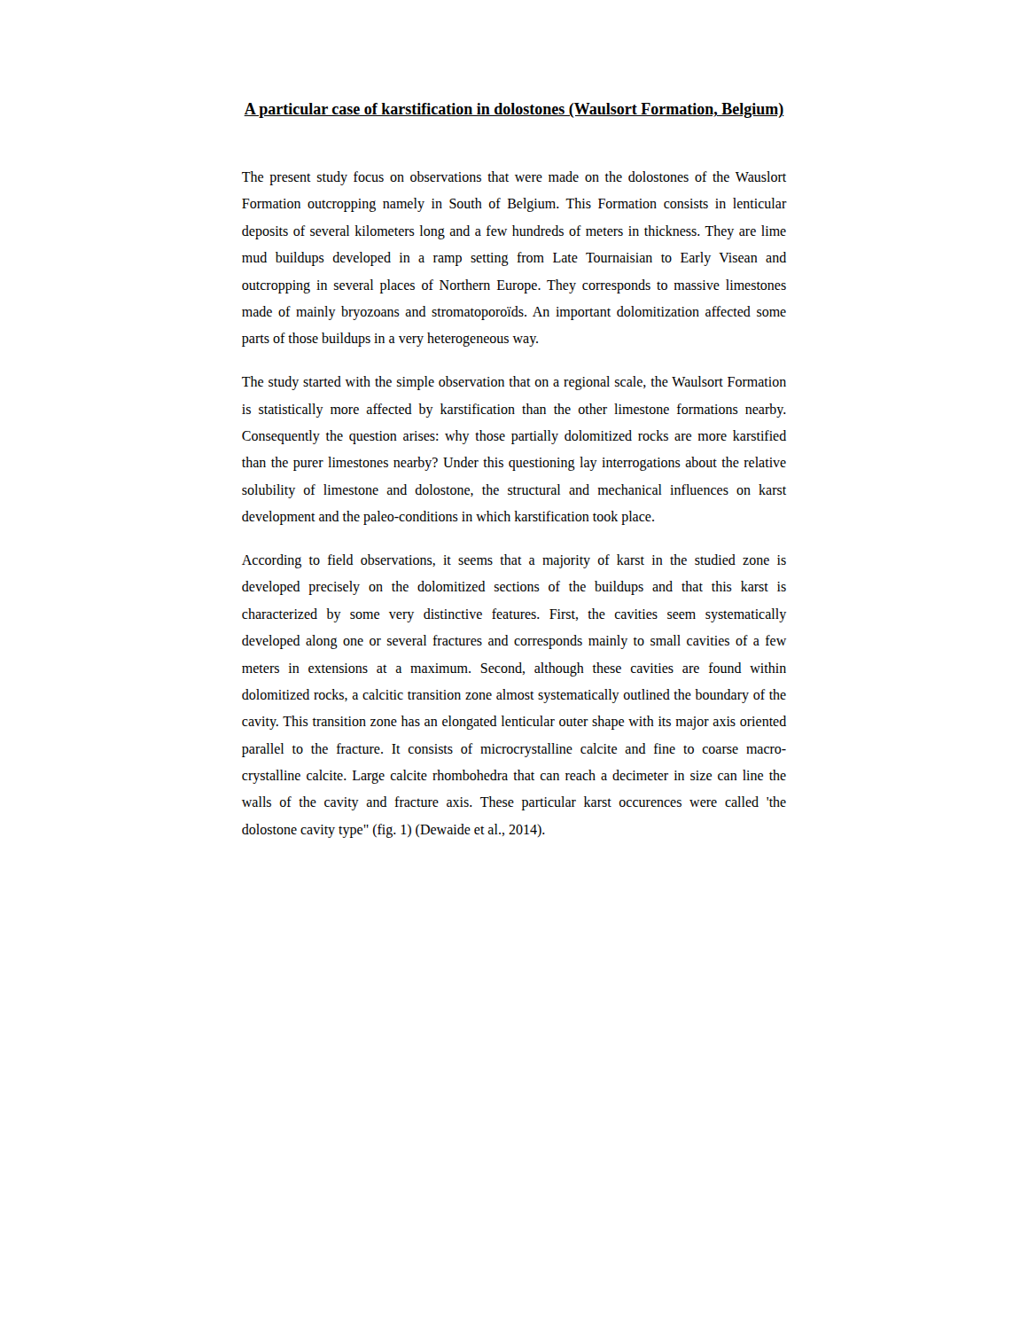A particular case of karstification in dolostones (Waulsort Formation, Belgium)
The present study focus on observations that were made on the dolostones of the Wauslort Formation outcropping namely in South of Belgium. This Formation consists in lenticular deposits of several kilometers long and a few hundreds of meters in thickness. They are lime mud buildups developed in a ramp setting from Late Tournaisian to Early Visean and outcropping in several places of Northern Europe. They corresponds to massive limestones made of mainly bryozoans and stromatoporoïds. An important dolomitization affected some parts of those buildups in a very heterogeneous way.
The study started with the simple observation that on a regional scale, the Waulsort Formation is statistically more affected by karstification than the other limestone formations nearby. Consequently the question arises: why those partially dolomitized rocks are more karstified than the purer limestones nearby? Under this questioning lay interrogations about the relative solubility of limestone and dolostone, the structural and mechanical influences on karst development and the paleo-conditions in which karstification took place.
According to field observations, it seems that a majority of karst in the studied zone is developed precisely on the dolomitized sections of the buildups and that this karst is characterized by some very distinctive features. First, the cavities seem systematically developed along one or several fractures and corresponds mainly to small cavities of a few meters in extensions at a maximum. Second, although these cavities are found within dolomitized rocks, a calcitic transition zone almost systematically outlined the boundary of the cavity. This transition zone has an elongated lenticular outer shape with its major axis oriented parallel to the fracture. It consists of microcrystalline calcite and fine to coarse macro-crystalline calcite. Large calcite rhombohedra that can reach a decimeter in size can line the walls of the cavity and fracture axis. These particular karst occurences were called 'the dolostone cavity type" (fig. 1) (Dewaide et al., 2014).